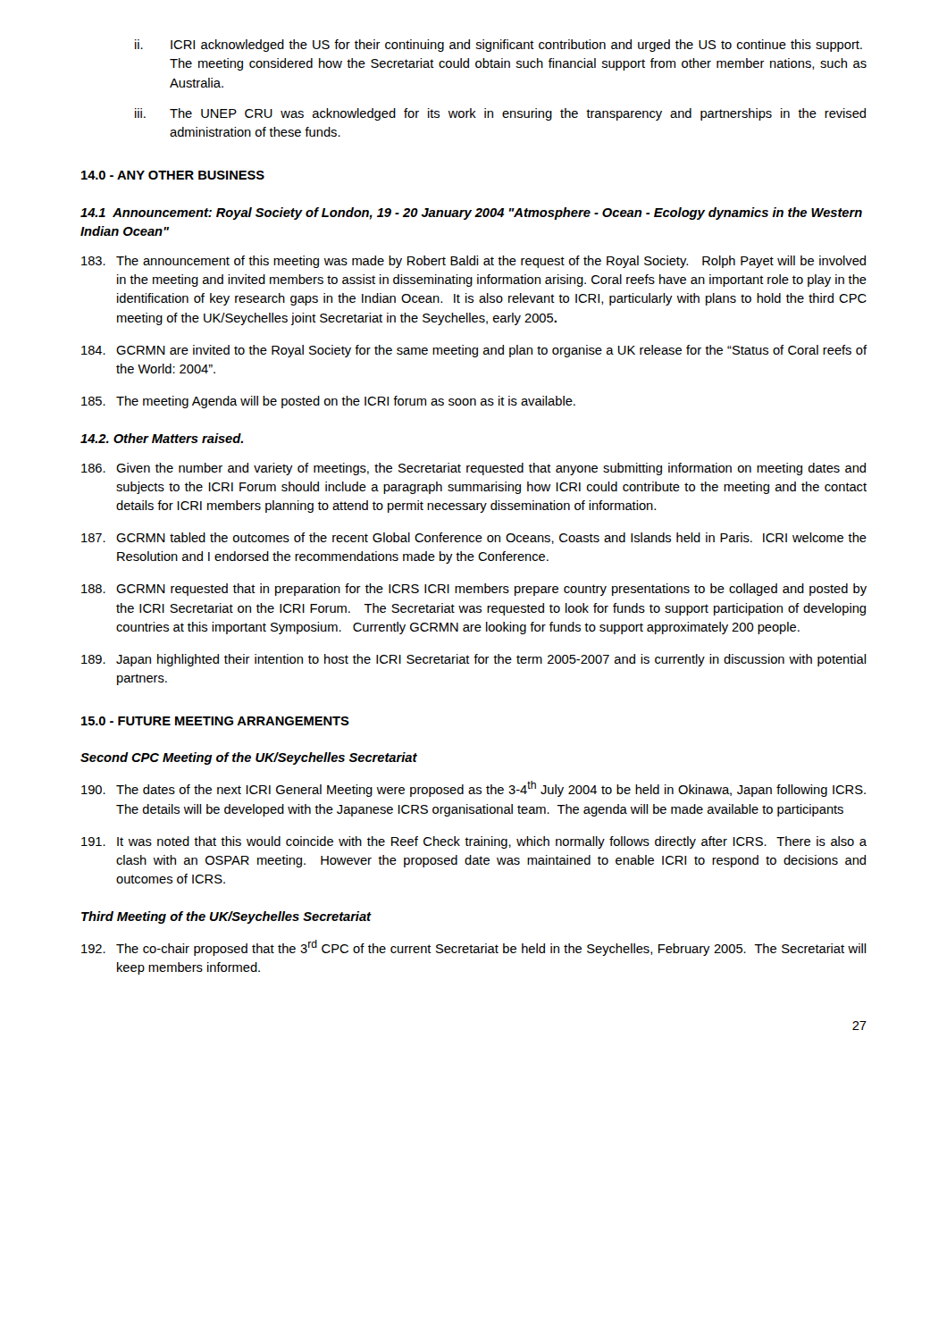ii. ICRI acknowledged the US for their continuing and significant contribution and urged the US to continue this support. The meeting considered how the Secretariat could obtain such financial support from other member nations, such as Australia.
iii. The UNEP CRU was acknowledged for its work in ensuring the transparency and partnerships in the revised administration of these funds.
14.0 - ANY OTHER BUSINESS
14.1 Announcement: Royal Society of London, 19 - 20 January 2004 "Atmosphere - Ocean - Ecology dynamics in the Western Indian Ocean"
183. The announcement of this meeting was made by Robert Baldi at the request of the Royal Society. Rolph Payet will be involved in the meeting and invited members to assist in disseminating information arising. Coral reefs have an important role to play in the identification of key research gaps in the Indian Ocean. It is also relevant to ICRI, particularly with plans to hold the third CPC meeting of the UK/Seychelles joint Secretariat in the Seychelles, early 2005.
184. GCRMN are invited to the Royal Society for the same meeting and plan to organise a UK release for the “Status of Coral reefs of the World: 2004”.
185. The meeting Agenda will be posted on the ICRI forum as soon as it is available.
14.2. Other Matters raised.
186. Given the number and variety of meetings, the Secretariat requested that anyone submitting information on meeting dates and subjects to the ICRI Forum should include a paragraph summarising how ICRI could contribute to the meeting and the contact details for ICRI members planning to attend to permit necessary dissemination of information.
187. GCRMN tabled the outcomes of the recent Global Conference on Oceans, Coasts and Islands held in Paris. ICRI welcome the Resolution and I endorsed the recommendations made by the Conference.
188. GCRMN requested that in preparation for the ICRS ICRI members prepare country presentations to be collaged and posted by the ICRI Secretariat on the ICRI Forum. The Secretariat was requested to look for funds to support participation of developing countries at this important Symposium. Currently GCRMN are looking for funds to support approximately 200 people.
189. Japan highlighted their intention to host the ICRI Secretariat for the term 2005-2007 and is currently in discussion with potential partners.
15.0 - FUTURE MEETING ARRANGEMENTS
Second CPC Meeting of the UK/Seychelles Secretariat
190. The dates of the next ICRI General Meeting were proposed as the 3-4th July 2004 to be held in Okinawa, Japan following ICRS. The details will be developed with the Japanese ICRS organisational team. The agenda will be made available to participants
191. It was noted that this would coincide with the Reef Check training, which normally follows directly after ICRS. There is also a clash with an OSPAR meeting. However the proposed date was maintained to enable ICRI to respond to decisions and outcomes of ICRS.
Third Meeting of the UK/Seychelles Secretariat
192. The co-chair proposed that the 3rd CPC of the current Secretariat be held in the Seychelles, February 2005. The Secretariat will keep members informed.
27